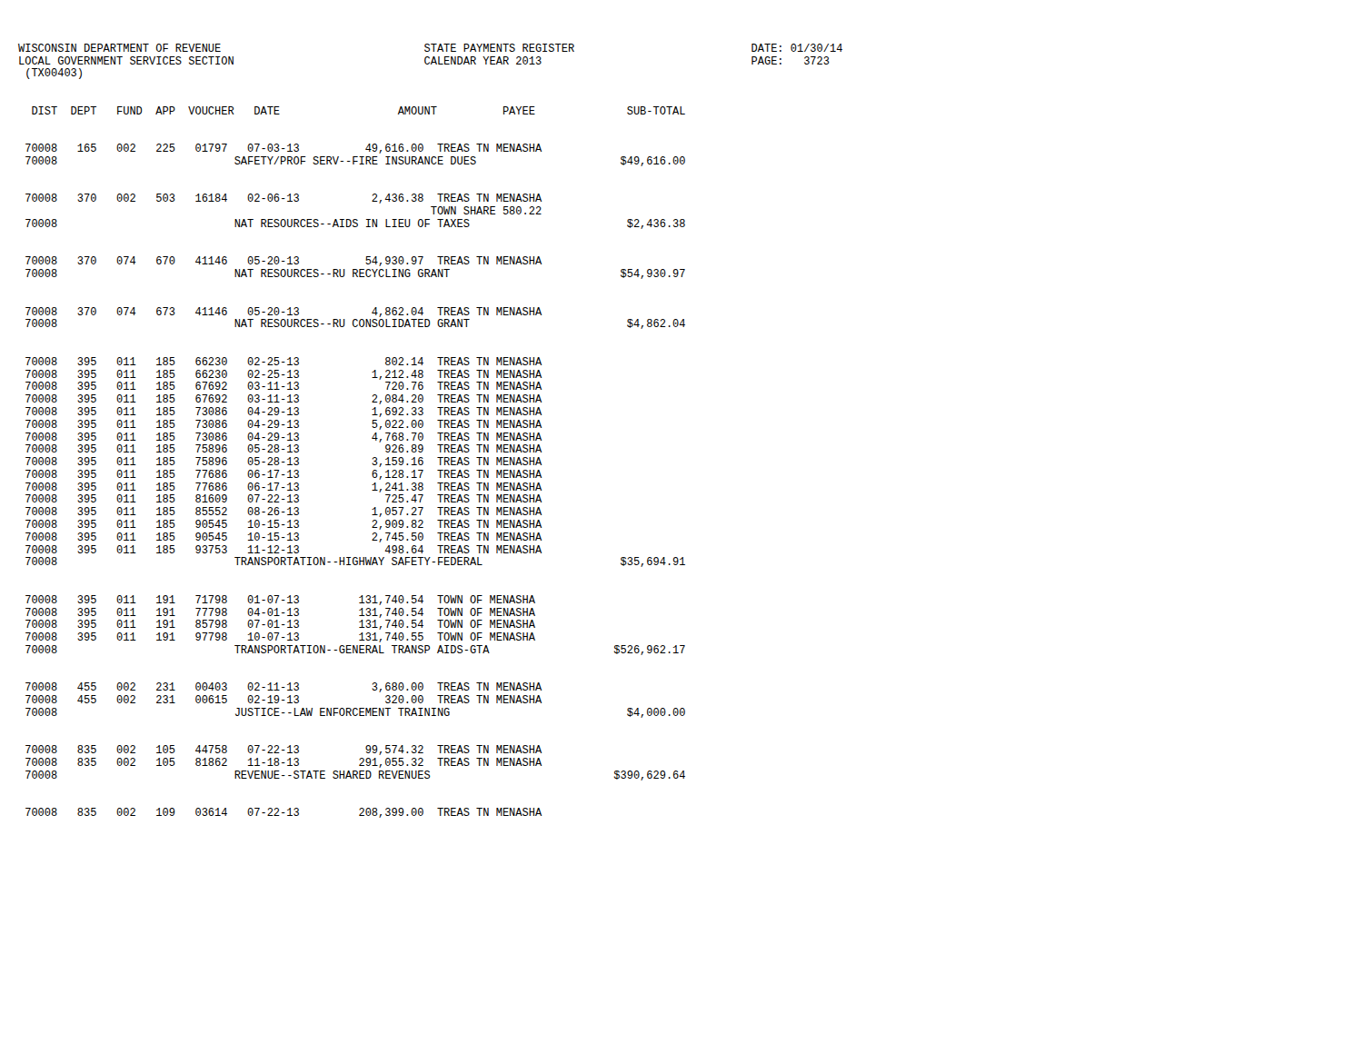WISCONSIN DEPARTMENT OF REVENUE STATE PAYMENTS REGISTER DATE: 01/30/14 LOCAL GOVERNMENT SERVICES SECTION CALENDAR YEAR 2013 PAGE: 3723 (TX00403) DIST DEPT FUND APP VOUCHER DATE AMOUNT PAYEE SUB-TOTAL 70008 165 002 225 01797 07-03-13 49,616.00 TREAS TN MENASHA 70008 SAFETY/PROF SERV--FIRE INSURANCE DUES $49,616.00 70008 370 002 503 16184 02-06-13 2,436.38 TREAS TN MENASHA TOWN SHARE 580.22 70008 NAT RESOURCES--AIDS IN LIEU OF TAXES $2,436.38 70008 370 074 670 41146 05-20-13 54,930.97 TREAS TN MENASHA 70008 NAT RESOURCES--RU RECYCLING GRANT $54,930.97 70008 370 074 673 41146 05-20-13 4,862.04 TREAS TN MENASHA 70008 NAT RESOURCES--RU CONSOLIDATED GRANT $4,862.04 70008 395 011 185 66230 02-25-13 802.14 TREAS TN MENASHA 70008 395 011 185 66230 02-25-13 1,212.48 TREAS TN MENASHA 70008 395 011 185 67692 03-11-13 720.76 TREAS TN MENASHA 70008 395 011 185 67692 03-11-13 2,084.20 TREAS TN MENASHA 70008 395 011 185 73086 04-29-13 1,692.33 TREAS TN MENASHA 70008 395 011 185 73086 04-29-13 5,022.00 TREAS TN MENASHA 70008 395 011 185 73086 04-29-13 4,768.70 TREAS TN MENASHA 70008 395 011 185 75896 05-28-13 926.89 TREAS TN MENASHA 70008 395 011 185 75896 05-28-13 3,159.16 TREAS TN MENASHA 70008 395 011 185 77686 06-17-13 6,128.17 TREAS TN MENASHA 70008 395 011 185 77686 06-17-13 1,241.38 TREAS TN MENASHA 70008 395 011 185 81609 07-22-13 725.47 TREAS TN MENASHA 70008 395 011 185 85552 08-26-13 1,057.27 TREAS TN MENASHA 70008 395 011 185 90545 10-15-13 2,909.82 TREAS TN MENASHA 70008 395 011 185 90545 10-15-13 2,745.50 TREAS TN MENASHA 70008 395 011 185 93753 11-12-13 498.64 TREAS TN MENASHA 70008 TRANSPORTATION--HIGHWAY SAFETY-FEDERAL $35,694.91 70008 395 011 191 71798 01-07-13 131,740.54 TOWN OF MENASHA 70008 395 011 191 77798 04-01-13 131,740.54 TOWN OF MENASHA 70008 395 011 191 85798 07-01-13 131,740.54 TOWN OF MENASHA 70008 395 011 191 97798 10-07-13 131,740.55 TOWN OF MENASHA 70008 TRANSPORTATION--GENERAL TRANSP AIDS-GTA $526,962.17 70008 455 002 231 00403 02-11-13 3,680.00 TREAS TN MENASHA 70008 455 002 231 00615 02-19-13 320.00 TREAS TN MENASHA 70008 JUSTICE--LAW ENFORCEMENT TRAINING $4,000.00 70008 835 002 105 44758 07-22-13 99,574.32 TREAS TN MENASHA 70008 835 002 105 81862 11-18-13 291,055.32 TREAS TN MENASHA 70008 REVENUE--STATE SHARED REVENUES $390,629.64 70008 835 002 109 03614 07-22-13 208,399.00 TREAS TN MENASHA